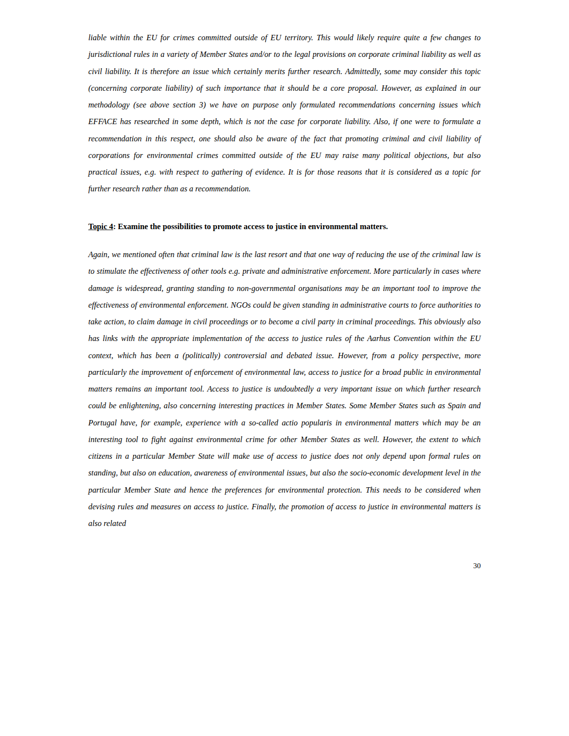liable within the EU for crimes committed outside of EU territory. This would likely require quite a few changes to jurisdictional rules in a variety of Member States and/or to the legal provisions on corporate criminal liability as well as civil liability. It is therefore an issue which certainly merits further research. Admittedly, some may consider this topic (concerning corporate liability) of such importance that it should be a core proposal. However, as explained in our methodology (see above section 3) we have on purpose only formulated recommendations concerning issues which EFFACE has researched in some depth, which is not the case for corporate liability. Also, if one were to formulate a recommendation in this respect, one should also be aware of the fact that promoting criminal and civil liability of corporations for environmental crimes committed outside of the EU may raise many political objections, but also practical issues, e.g. with respect to gathering of evidence. It is for those reasons that it is considered as a topic for further research rather than as a recommendation.
Topic 4: Examine the possibilities to promote access to justice in environmental matters.
Again, we mentioned often that criminal law is the last resort and that one way of reducing the use of the criminal law is to stimulate the effectiveness of other tools e.g. private and administrative enforcement. More particularly in cases where damage is widespread, granting standing to non-governmental organisations may be an important tool to improve the effectiveness of environmental enforcement. NGOs could be given standing in administrative courts to force authorities to take action, to claim damage in civil proceedings or to become a civil party in criminal proceedings. This obviously also has links with the appropriate implementation of the access to justice rules of the Aarhus Convention within the EU context, which has been a (politically) controversial and debated issue. However, from a policy perspective, more particularly the improvement of enforcement of environmental law, access to justice for a broad public in environmental matters remains an important tool. Access to justice is undoubtedly a very important issue on which further research could be enlightening, also concerning interesting practices in Member States. Some Member States such as Spain and Portugal have, for example, experience with a so-called actio popularis in environmental matters which may be an interesting tool to fight against environmental crime for other Member States as well. However, the extent to which citizens in a particular Member State will make use of access to justice does not only depend upon formal rules on standing, but also on education, awareness of environmental issues, but also the socio-economic development level in the particular Member State and hence the preferences for environmental protection. This needs to be considered when devising rules and measures on access to justice. Finally, the promotion of access to justice in environmental matters is also related
30